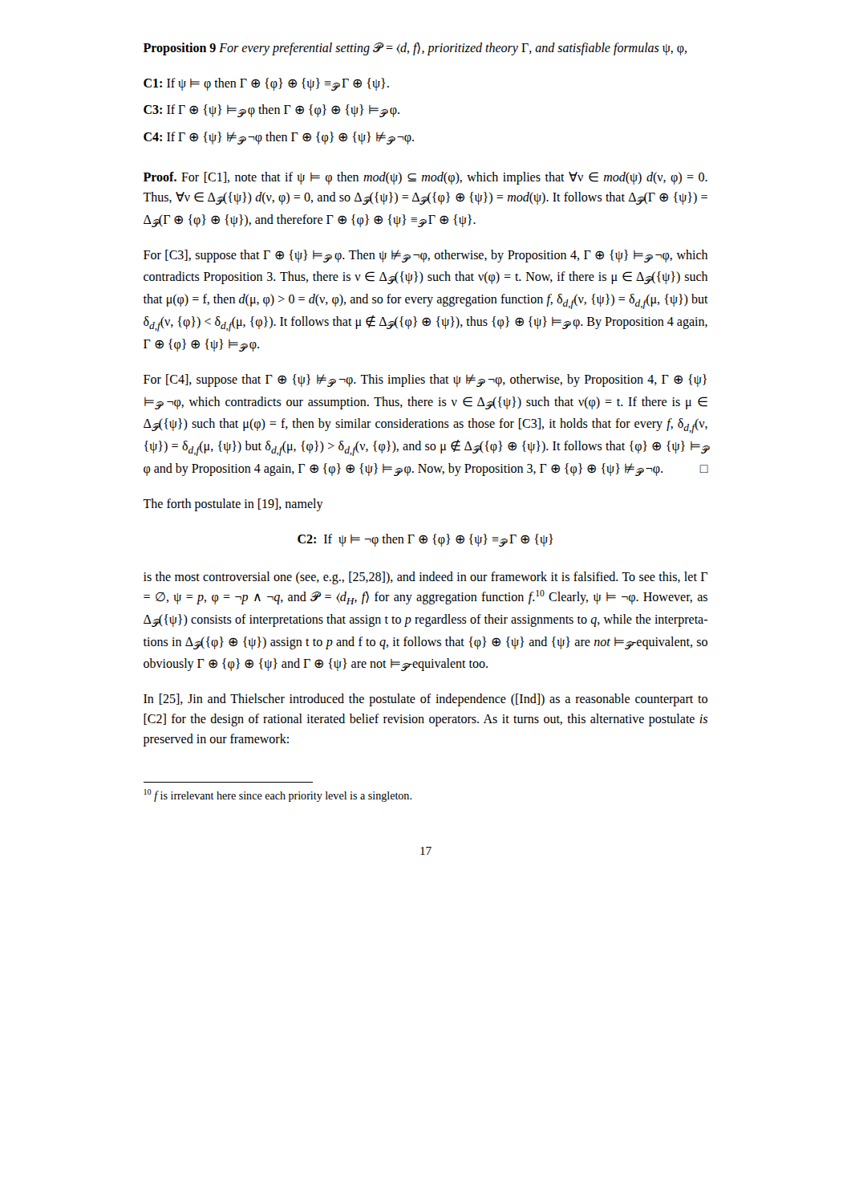Proposition 9 For every preferential setting 𝒫 = ⟨d, f⟩, prioritized theory Γ, and satisfiable formulas ψ, φ,
C1: If ψ ⊨ φ then Γ ⊕ {φ} ⊕ {ψ} ≡𝒫 Γ ⊕ {ψ}.
C3: If Γ ⊕ {ψ} ⊨𝒫 φ then Γ ⊕ {φ} ⊕ {ψ} ⊨𝒫 φ.
C4: If Γ ⊕ {ψ} ⊭𝒫 ¬φ then Γ ⊕ {φ} ⊕ {ψ} ⊭𝒫 ¬φ.
Proof. For [C1], note that if ψ ⊨ φ then mod(ψ) ⊆ mod(φ), which implies that ∀ν ∈ mod(ψ) d(ν, φ) = 0. Thus, ∀ν ∈ Δ𝒫({ψ}) d(ν, φ) = 0, and so Δ𝒫({ψ}) = Δ𝒫({φ} ⊕ {ψ}) = mod(ψ). It follows that Δ𝒫(Γ ⊕ {ψ}) = Δ𝒫(Γ ⊕ {φ} ⊕ {ψ}), and therefore Γ ⊕ {φ} ⊕ {ψ} ≡𝒫 Γ ⊕ {ψ}.
For [C3], suppose that Γ ⊕ {ψ} ⊨𝒫 φ. Then ψ ⊭𝒫 ¬φ, otherwise, by Proposition 4, Γ ⊕ {ψ} ⊨𝒫 ¬φ, which contradicts Proposition 3. Thus, there is ν ∈ Δ𝒫({ψ}) such that ν(φ) = t. Now, if there is μ ∈ Δ𝒫({ψ}) such that μ(φ) = f, then d(μ, φ) > 0 = d(ν, φ), and so for every aggregation function f, δd,f(ν, {ψ}) = δd,f(μ, {ψ}) but δd,f(ν, {φ}) < δd,f(μ, {φ}). It follows that μ ∉ Δ𝒫({φ} ⊕ {ψ}), thus {φ} ⊕ {ψ} ⊨𝒫 φ. By Proposition 4 again, Γ ⊕ {φ} ⊕ {ψ} ⊨𝒫 φ.
For [C4], suppose that Γ ⊕ {ψ} ⊭𝒫 ¬φ. This implies that ψ ⊭𝒫 ¬φ, otherwise, by Proposition 4, Γ ⊕ {ψ} ⊨𝒫 ¬φ, which contradicts our assumption. Thus, there is ν ∈ Δ𝒫({ψ}) such that ν(φ) = t. If there is μ ∈ Δ𝒫({ψ}) such that μ(φ) = f, then by similar considerations as those for [C3], it holds that for every f, δd,f(ν, {ψ}) = δd,f(μ, {ψ}) but δd,f(μ, {φ}) > δd,f(ν, {φ}), and so μ ∉ Δ𝒫({φ} ⊕ {ψ}). It follows that {φ} ⊕ {ψ} ⊨𝒫 φ and by Proposition 4 again, Γ ⊕ {φ} ⊕ {ψ} ⊨𝒫 φ. Now, by Proposition 3, Γ ⊕ {φ} ⊕ {ψ} ⊭𝒫 ¬φ. □
The forth postulate in [19], namely
C2: If ψ ⊨ ¬φ then Γ ⊕ {φ} ⊕ {ψ} ≡𝒫 Γ ⊕ {ψ}
is the most controversial one (see, e.g., [25,28]), and indeed in our framework it is falsified. To see this, let Γ = ∅, ψ = p, φ = ¬p ∧ ¬q, and 𝒫 = ⟨dH, f⟩ for any aggregation function f.10 Clearly, ψ ⊨ ¬φ. However, as Δ𝒫({ψ}) consists of interpretations that assign t to p regardless of their assignments to q, while the interpretations in Δ𝒫({φ} ⊕ {ψ}) assign t to p and f to q, it follows that {φ} ⊕ {ψ} and {ψ} are not ⊨𝒫-equivalent, so obviously Γ ⊕ {φ} ⊕ {ψ} and Γ ⊕ {ψ} are not ⊨𝒫-equivalent too.
In [25], Jin and Thielscher introduced the postulate of independence ([Ind]) as a reasonable counterpart to [C2] for the design of rational iterated belief revision operators. As it turns out, this alternative postulate is preserved in our framework:
10 f is irrelevant here since each priority level is a singleton.
17